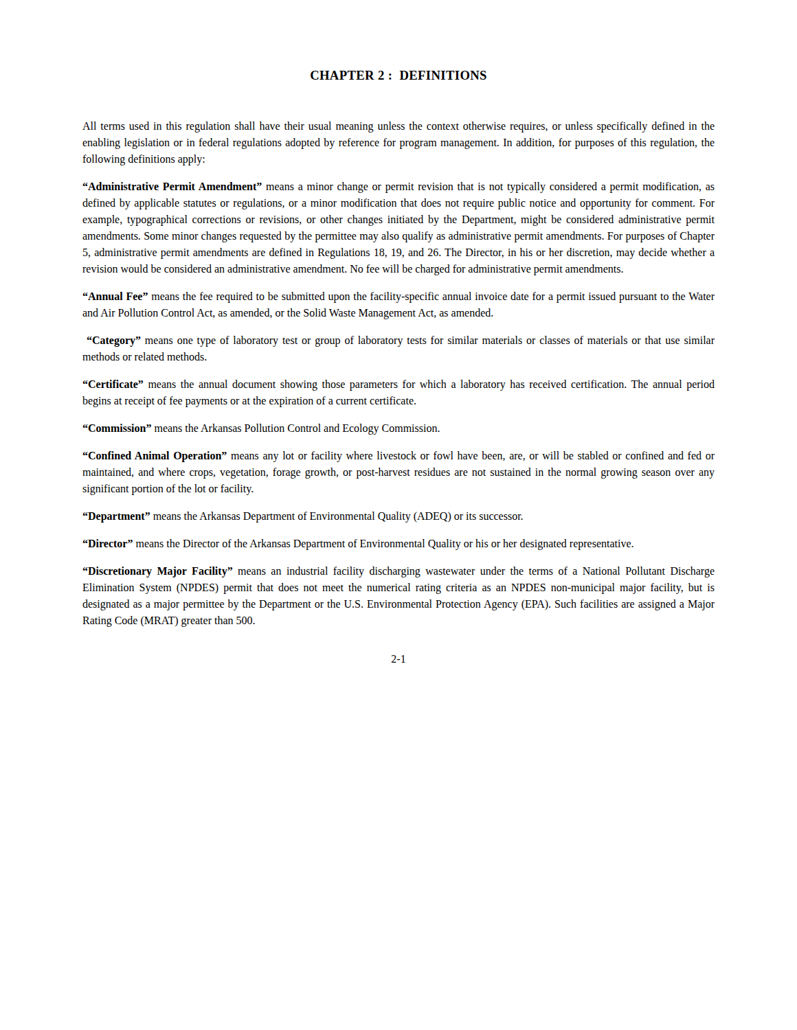CHAPTER 2 : DEFINITIONS
All terms used in this regulation shall have their usual meaning unless the context otherwise requires, or unless specifically defined in the enabling legislation or in federal regulations adopted by reference for program management. In addition, for purposes of this regulation, the following definitions apply:
“Administrative Permit Amendment” means a minor change or permit revision that is not typically considered a permit modification, as defined by applicable statutes or regulations, or a minor modification that does not require public notice and opportunity for comment. For example, typographical corrections or revisions, or other changes initiated by the Department, might be considered administrative permit amendments. Some minor changes requested by the permittee may also qualify as administrative permit amendments. For purposes of Chapter 5, administrative permit amendments are defined in Regulations 18, 19, and 26. The Director, in his or her discretion, may decide whether a revision would be considered an administrative amendment. No fee will be charged for administrative permit amendments.
“Annual Fee” means the fee required to be submitted upon the facility-specific annual invoice date for a permit issued pursuant to the Water and Air Pollution Control Act, as amended, or the Solid Waste Management Act, as amended.
“Category” means one type of laboratory test or group of laboratory tests for similar materials or classes of materials or that use similar methods or related methods.
“Certificate” means the annual document showing those parameters for which a laboratory has received certification. The annual period begins at receipt of fee payments or at the expiration of a current certificate.
“Commission” means the Arkansas Pollution Control and Ecology Commission.
“Confined Animal Operation” means any lot or facility where livestock or fowl have been, are, or will be stabled or confined and fed or maintained, and where crops, vegetation, forage growth, or post-harvest residues are not sustained in the normal growing season over any significant portion of the lot or facility.
“Department” means the Arkansas Department of Environmental Quality (ADEQ) or its successor.
“Director” means the Director of the Arkansas Department of Environmental Quality or his or her designated representative.
“Discretionary Major Facility” means an industrial facility discharging wastewater under the terms of a National Pollutant Discharge Elimination System (NPDES) permit that does not meet the numerical rating criteria as an NPDES non-municipal major facility, but is designated as a major permittee by the Department or the U.S. Environmental Protection Agency (EPA). Such facilities are assigned a Major Rating Code (MRAT) greater than 500.
2-1